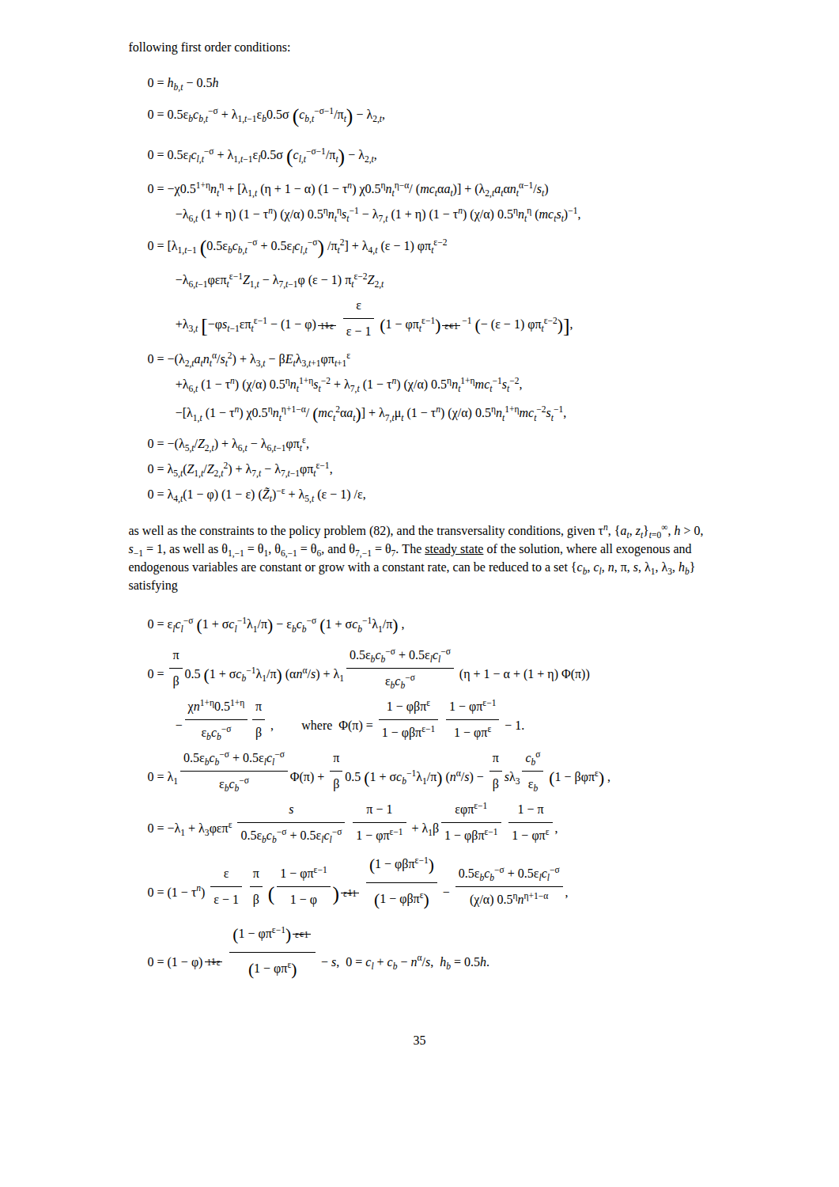following first order conditions:
0 = hb,t − 0.5h
0 = 0.5εbcb,t−σ + λ1,t−1εb0.5σ (cb,t−σ−1/πt) − λ2,t,
0 = 0.5εlcl,t−σ + λ1,t−1εl0.5σ (cl,t−σ−1/πt) − λ2,t,
0 = −χ0.51+ηntη + [λ1,t (η + 1 − α) (1 − τn) χ0.5ηntη−α/ (mctαat)] + (λ2,tatαntα−1/st)
−λ6,t (1 + η) (1 − τn) (χ/α) 0.5ηntηst−1 − λ7,t (1 + η) (1 − τn) (χ/α) 0.5ηntη (mctst)−1,
0 = [λ1,t−1 (0.5εbcb,t−σ + 0.5εlcl,t−σ) /πt2] + λ4,t (ε − 1) φπtε−2
−λ6,t−1φεπtε−1Z1,t − λ7,t−1φ (ε − 1) πtε−2Z2,t
+λ3,t [−φst−1επtε−1 − (1 − φ)11−ε εε − 1 (1 − φπtε−1)εε−1−1 (− (ε − 1) φπtε−2)],
0 = −(λ2,tatntα/st2) + λ3,t − βEtλ3,t+1φπt+1ε
+λ6,t (1 − τn) (χ/α) 0.5ηnt1+ηst−2 + λ7,t (1 − τn) (χ/α) 0.5ηnt1+ηmct−1st−2,
−[λ1,t (1 − τn) χ0.5ηntη+1−α/ (mct2αat)] + λ7,tμt (1 − τn) (χ/α) 0.5ηnt1+ηmct−2st−1,
0 = −(λ5,t/Z2,t) + λ6,t − λ6,t−1φπtε,
0 = λ5,t(Z1,t/Z2,t2) + λ7,t − λ7,t−1φπtε−1,
0 = λ4,t(1 − φ) (1 − ε) (Z̃t)−ε + λ5,t (ε − 1) /ε,
as well as the constraints to the policy problem (82), and the transversality conditions, given τn, {at, zt}t=0∞, h > 0, s−1 = 1, as well as θ1,−1 = θ1, θ6,−1 = θ6, and θ7,−1 = θ7. The steady state of the solution, where all exogenous and endogenous variables are constant or grow with a constant rate, can be reduced to a set {cb, cl, n, π, s, λ1, λ3, hb} satisfying
0 = εlcl−σ (1 + σcl−1λ1/π) − εbcb−σ (1 + σcb−1λ1/π) ,
0 = πβ0.5 (1 + σcb−1λ1/π) (αnα/s) + λ10.5εbcb−σ + 0.5εlcl−σ εbcb−σ (η + 1 − α + (1 + η) Φ(π))
−χn1+η0.51+η εbcb−σ πβ , where Φ(π) = 1 − φβπε 1 − φβπε−1 1 − φπε−11 − φπε − 1.
0 = λ10.5εbcb−σ + 0.5εlcl−σ εbcb−σ Φ(π) + πβ0.5 (1 + σcb−1λ1/π) (nα/s) − πβ sλ3cbσ εb (1 − βφπε) ,
0 = −λ1 + λ3φεπε s 0.5εbcb−σ + 0.5εlcl−σ π − 11 − φπε−1 + λ1βεφπε−11 − φβπε−1 1 − π 1 − φπε,
0 = (1 − τn) εε − 1 πβ (1 − φπε−11 − φ)1 ε−1 (1 − φβπε−1)(1 − φβπε) − 0.5εbcb−σ + 0.5εlcl−σ(χ/α) 0.5ηnη+1−α,
0 = (1 − φ)11−ε (1 − φπε−1)εε−1(1 − φπε) − s, 0 = cl + cb − nα/s, hb = 0.5h.
35